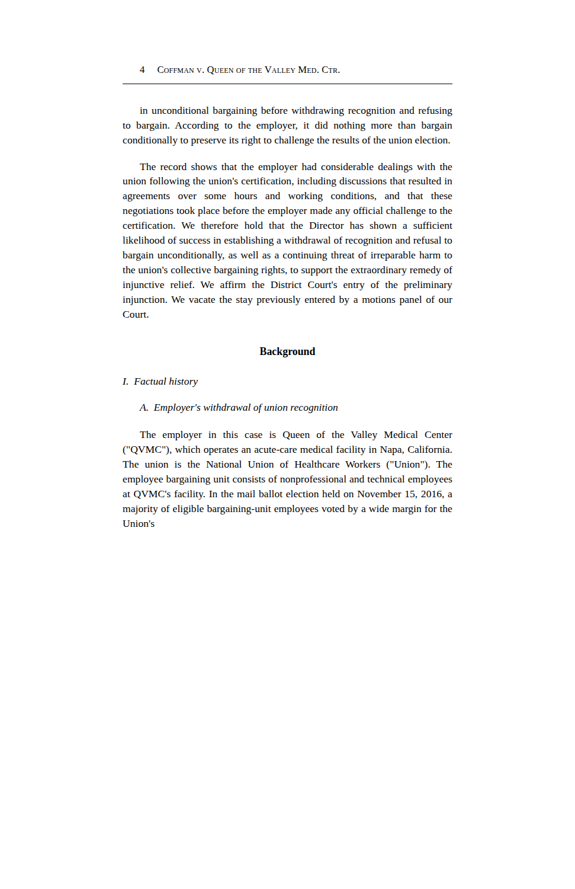4 Coffman v. Queen of the Valley Med. Ctr.
in unconditional bargaining before withdrawing recognition and refusing to bargain. According to the employer, it did nothing more than bargain conditionally to preserve its right to challenge the results of the union election.
The record shows that the employer had considerable dealings with the union following the union's certification, including discussions that resulted in agreements over some hours and working conditions, and that these negotiations took place before the employer made any official challenge to the certification. We therefore hold that the Director has shown a sufficient likelihood of success in establishing a withdrawal of recognition and refusal to bargain unconditionally, as well as a continuing threat of irreparable harm to the union's collective bargaining rights, to support the extraordinary remedy of injunctive relief. We affirm the District Court's entry of the preliminary injunction. We vacate the stay previously entered by a motions panel of our Court.
Background
I. Factual history
A. Employer's withdrawal of union recognition
The employer in this case is Queen of the Valley Medical Center ("QVMC"), which operates an acute-care medical facility in Napa, California. The union is the National Union of Healthcare Workers ("Union"). The employee bargaining unit consists of nonprofessional and technical employees at QVMC's facility. In the mail ballot election held on November 15, 2016, a majority of eligible bargaining-unit employees voted by a wide margin for the Union's